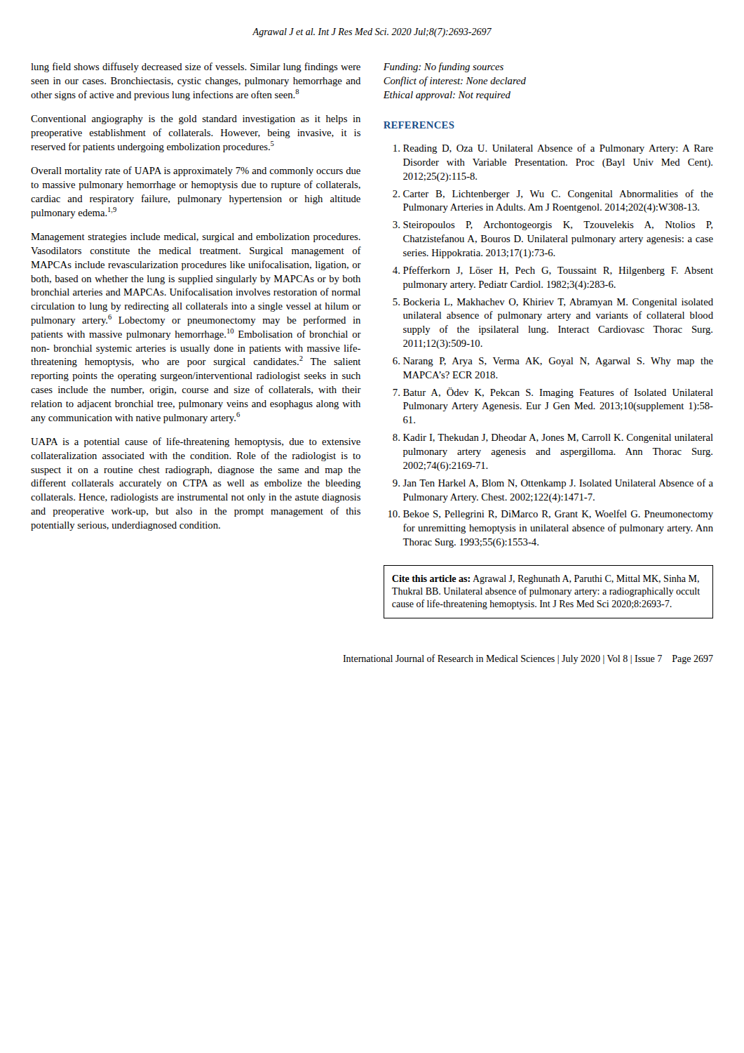Agrawal J et al. Int J Res Med Sci. 2020 Jul;8(7):2693-2697
lung field shows diffusely decreased size of vessels. Similar lung findings were seen in our cases. Bronchiectasis, cystic changes, pulmonary hemorrhage and other signs of active and previous lung infections are often seen.8
Conventional angiography is the gold standard investigation as it helps in preoperative establishment of collaterals. However, being invasive, it is reserved for patients undergoing embolization procedures.5
Overall mortality rate of UAPA is approximately 7% and commonly occurs due to massive pulmonary hemorrhage or hemoptysis due to rupture of collaterals, cardiac and respiratory failure, pulmonary hypertension or high altitude pulmonary edema.1,9
Management strategies include medical, surgical and embolization procedures. Vasodilators constitute the medical treatment. Surgical management of MAPCAs include revascularization procedures like unifocalisation, ligation, or both, based on whether the lung is supplied singularly by MAPCAs or by both bronchial arteries and MAPCAs. Unifocalisation involves restoration of normal circulation to lung by redirecting all collaterals into a single vessel at hilum or pulmonary artery.6 Lobectomy or pneumonectomy may be performed in patients with massive pulmonary hemorrhage.10 Embolisation of bronchial or non- bronchial systemic arteries is usually done in patients with massive life-threatening hemoptysis, who are poor surgical candidates.2 The salient reporting points the operating surgeon/interventional radiologist seeks in such cases include the number, origin, course and size of collaterals, with their relation to adjacent bronchial tree, pulmonary veins and esophagus along with any communication with native pulmonary artery.6
UAPA is a potential cause of life-threatening hemoptysis, due to extensive collateralization associated with the condition. Role of the radiologist is to suspect it on a routine chest radiograph, diagnose the same and map the different collaterals accurately on CTPA as well as embolize the bleeding collaterals. Hence, radiologists are instrumental not only in the astute diagnosis and preoperative work-up, but also in the prompt management of this potentially serious, underdiagnosed condition.
Funding: No funding sources
Conflict of interest: None declared
Ethical approval: Not required
REFERENCES
Reading D, Oza U. Unilateral Absence of a Pulmonary Artery: A Rare Disorder with Variable Presentation. Proc (Bayl Univ Med Cent). 2012;25(2):115-8.
Carter B, Lichtenberger J, Wu C. Congenital Abnormalities of the Pulmonary Arteries in Adults. Am J Roentgenol. 2014;202(4):W308-13.
Steiropoulos P, Archontogeorgis K, Tzouvelekis A, Ntolios P, Chatzistefanou A, Bouros D. Unilateral pulmonary artery agenesis: a case series. Hippokratia. 2013;17(1):73-6.
Pfefferkorn J, Löser H, Pech G, Toussaint R, Hilgenberg F. Absent pulmonary artery. Pediatr Cardiol. 1982;3(4):283-6.
Bockeria L, Makhachev O, Khiriev T, Abramyan M. Congenital isolated unilateral absence of pulmonary artery and variants of collateral blood supply of the ipsilateral lung. Interact Cardiovasc Thorac Surg. 2011;12(3):509-10.
Narang P, Arya S, Verma AK, Goyal N, Agarwal S. Why map the MAPCA’s? ECR 2018.
Batur A, Ödev K, Pekcan S. Imaging Features of Isolated Unilateral Pulmonary Artery Agenesis. Eur J Gen Med. 2013;10(supplement 1):58-61.
Kadir I, Thekudan J, Dheodar A, Jones M, Carroll K. Congenital unilateral pulmonary artery agenesis and aspergilloma. Ann Thorac Surg. 2002;74(6):2169-71.
Jan Ten Harkel A, Blom N, Ottenkamp J. Isolated Unilateral Absence of a Pulmonary Artery. Chest. 2002;122(4):1471-7.
Bekoe S, Pellegrini R, DiMarco R, Grant K, Woelfel G. Pneumonectomy for unremitting hemoptysis in unilateral absence of pulmonary artery. Ann Thorac Surg. 1993;55(6):1553-4.
Cite this article as: Agrawal J, Reghunath A, Paruthi C, Mittal MK, Sinha M, Thukral BB. Unilateral absence of pulmonary artery: a radiographically occult cause of life-threatening hemoptysis. Int J Res Med Sci 2020;8:2693-7.
International Journal of Research in Medical Sciences | July 2020 | Vol 8 | Issue 7 Page 2697